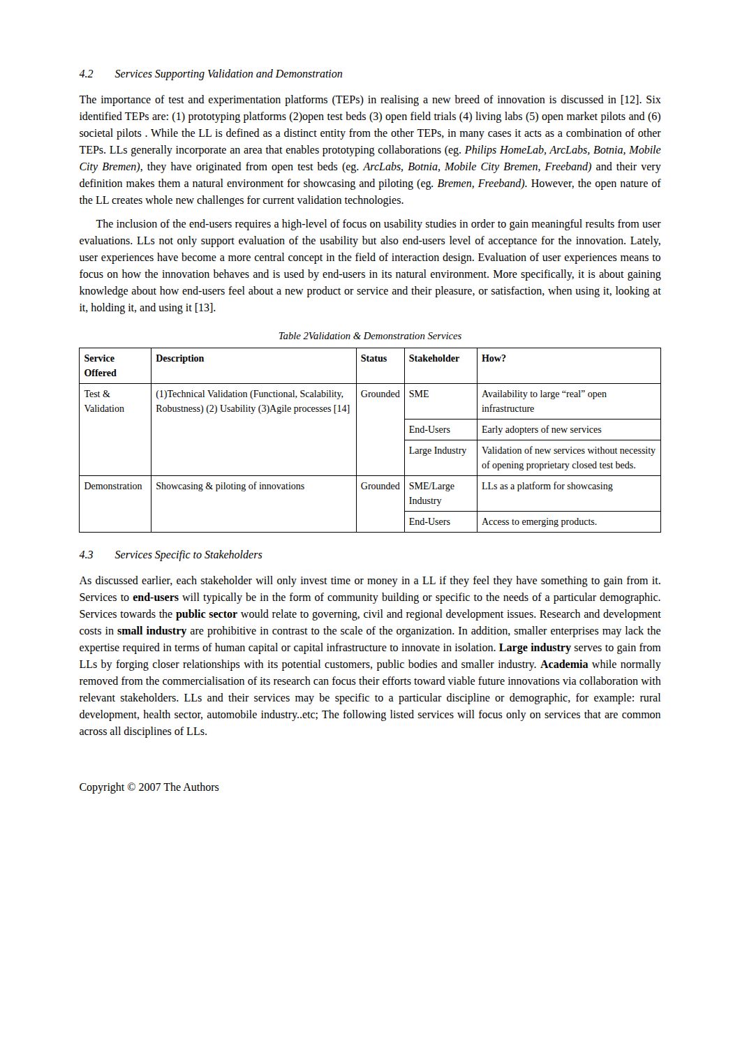4.2 Services Supporting Validation and Demonstration
The importance of test and experimentation platforms (TEPs) in realising a new breed of innovation is discussed in [12]. Six identified TEPs are: (1) prototyping platforms (2)open test beds (3) open field trials (4) living labs (5) open market pilots and (6) societal pilots . While the LL is defined as a distinct entity from the other TEPs, in many cases it acts as a combination of other TEPs. LLs generally incorporate an area that enables prototyping collaborations (eg. Philips HomeLab, ArcLabs, Botnia, Mobile City Bremen), they have originated from open test beds (eg. ArcLabs, Botnia, Mobile City Bremen, Freeband) and their very definition makes them a natural environment for showcasing and piloting (eg. Bremen, Freeband). However, the open nature of the LL creates whole new challenges for current validation technologies.
The inclusion of the end-users requires a high-level of focus on usability studies in order to gain meaningful results from user evaluations. LLs not only support evaluation of the usability but also end-users level of acceptance for the innovation. Lately, user experiences have become a more central concept in the field of interaction design. Evaluation of user experiences means to focus on how the innovation behaves and is used by end-users in its natural environment. More specifically, it is about gaining knowledge about how end-users feel about a new product or service and their pleasure, or satisfaction, when using it, looking at it, holding it, and using it [13].
Table 2Validation & Demonstration Services
| Service Offered | Description | Status | Stakeholder | How? |
| --- | --- | --- | --- | --- |
| Test & Validation | (1)Technical Validation (Functional, Scalability, Robustness) (2) Usability (3)Agile processes [14] | Grounded | SME | Availability to large “real” open infrastructure |
| End-Users | Early adopters of new services |
| Large Industry | Validation of new services without necessity of opening proprietary closed test beds. |
| Demonstration | Showcasing & piloting of innovations | Grounded | SME/Large Industry | LLs as a platform for showcasing |
| End-Users | Access to emerging products. |
4.3 Services Specific to Stakeholders
As discussed earlier, each stakeholder will only invest time or money in a LL if they feel they have something to gain from it. Services to end-users will typically be in the form of community building or specific to the needs of a particular demographic. Services towards the public sector would relate to governing, civil and regional development issues. Research and development costs in small industry are prohibitive in contrast to the scale of the organization. In addition, smaller enterprises may lack the expertise required in terms of human capital or capital infrastructure to innovate in isolation. Large industry serves to gain from LLs by forging closer relationships with its potential customers, public bodies and smaller industry. Academia while normally removed from the commercialisation of its research can focus their efforts toward viable future innovations via collaboration with relevant stakeholders. LLs and their services may be specific to a particular discipline or demographic, for example: rural development, health sector, automobile industry..etc; The following listed services will focus only on services that are common across all disciplines of LLs.
Copyright © 2007 The Authors